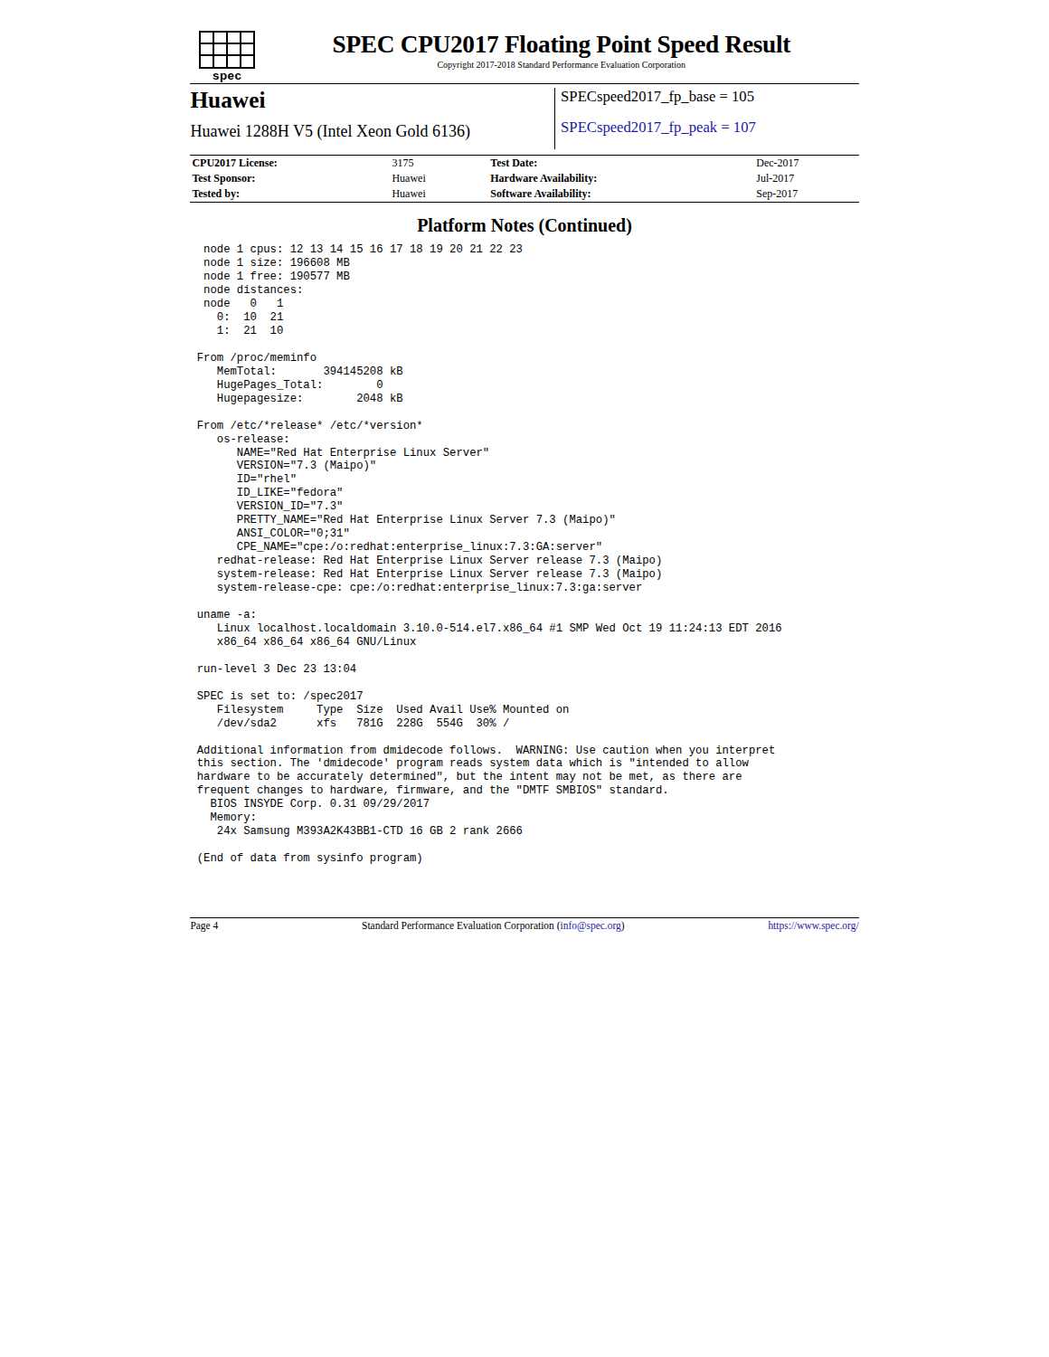spec
SPEC CPU2017 Floating Point Speed Result
Copyright 2017-2018 Standard Performance Evaluation Corporation
Huawei
Huawei 1288H V5 (Intel Xeon Gold 6136)
SPECspeed2017_fp_base = 105
SPECspeed2017_fp_peak = 107
| CPU2017 License: | 3175 | Test Date: | Dec-2017 |
| Test Sponsor: | Huawei | Hardware Availability: | Jul-2017 |
| Tested by: | Huawei | Software Availability: | Sep-2017 |
Platform Notes (Continued)
  node 1 cpus: 12 13 14 15 16 17 18 19 20 21 22 23
  node 1 size: 196608 MB
  node 1 free: 190577 MB
  node distances:
  node   0   1
    0:  10  21
    1:  21  10

 From /proc/meminfo
    MemTotal:       394145208 kB
    HugePages_Total:        0
    Hugepagesize:        2048 kB

 From /etc/*release* /etc/*version*
    os-release:
       NAME="Red Hat Enterprise Linux Server"
       VERSION="7.3 (Maipo)"
       ID="rhel"
       ID_LIKE="fedora"
       VERSION_ID="7.3"
       PRETTY_NAME="Red Hat Enterprise Linux Server 7.3 (Maipo)"
       ANSI_COLOR="0;31"
       CPE_NAME="cpe:/o:redhat:enterprise_linux:7.3:GA:server"
    redhat-release: Red Hat Enterprise Linux Server release 7.3 (Maipo)
    system-release: Red Hat Enterprise Linux Server release 7.3 (Maipo)
    system-release-cpe: cpe:/o:redhat:enterprise_linux:7.3:ga:server

 uname -a:
    Linux localhost.localdomain 3.10.0-514.el7.x86_64 #1 SMP Wed Oct 19 11:24:13 EDT 2016
    x86_64 x86_64 x86_64 GNU/Linux

 run-level 3 Dec 23 13:04

 SPEC is set to: /spec2017
    Filesystem     Type  Size  Used Avail Use% Mounted on
    /dev/sda2      xfs   781G  228G  554G  30% /

 Additional information from dmidecode follows.  WARNING: Use caution when you interpret
 this section. The 'dmidecode' program reads system data which is "intended to allow
 hardware to be accurately determined", but the intent may not be met, as there are
 frequent changes to hardware, firmware, and the "DMTF SMBIOS" standard.
   BIOS INSYDE Corp. 0.31 09/29/2017
   Memory:
    24x Samsung M393A2K43BB1-CTD 16 GB 2 rank 2666

 (End of data from sysinfo program)
Page 4
Standard Performance Evaluation Corporation (info@spec.org)
https://www.spec.org/